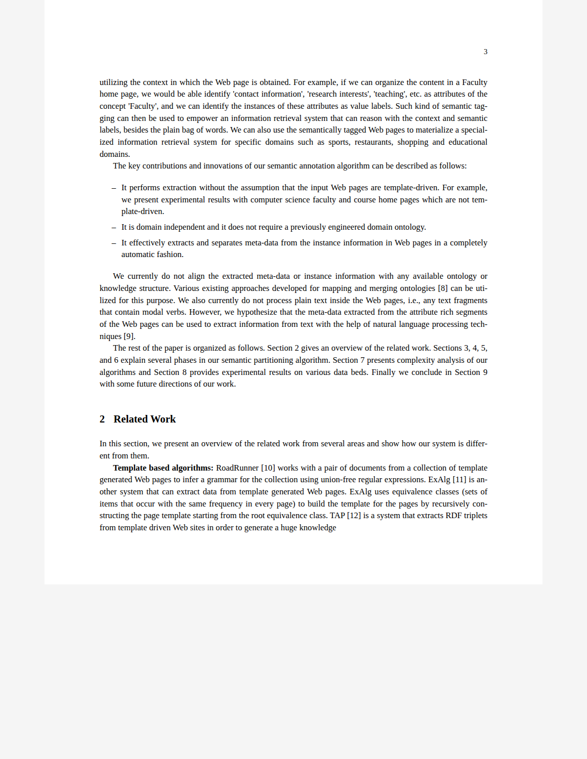3
utilizing the context in which the Web page is obtained. For example, if we can organize the content in a Faculty home page, we would be able identify 'contact information', 'research interests', 'teaching', etc. as attributes of the concept 'Faculty', and we can identify the instances of these attributes as value labels. Such kind of semantic tagging can then be used to empower an information retrieval system that can reason with the context and semantic labels, besides the plain bag of words. We can also use the semantically tagged Web pages to materialize a specialized information retrieval system for specific domains such as sports, restaurants, shopping and educational domains.
The key contributions and innovations of our semantic annotation algorithm can be described as follows:
It performs extraction without the assumption that the input Web pages are template-driven. For example, we present experimental results with computer science faculty and course home pages which are not template-driven.
It is domain independent and it does not require a previously engineered domain ontology.
It effectively extracts and separates meta-data from the instance information in Web pages in a completely automatic fashion.
We currently do not align the extracted meta-data or instance information with any available ontology or knowledge structure. Various existing approaches developed for mapping and merging ontologies [8] can be utilized for this purpose. We also currently do not process plain text inside the Web pages, i.e., any text fragments that contain modal verbs. However, we hypothesize that the meta-data extracted from the attribute rich segments of the Web pages can be used to extract information from text with the help of natural language processing techniques [9].
The rest of the paper is organized as follows. Section 2 gives an overview of the related work. Sections 3, 4, 5, and 6 explain several phases in our semantic partitioning algorithm. Section 7 presents complexity analysis of our algorithms and Section 8 provides experimental results on various data beds. Finally we conclude in Section 9 with some future directions of our work.
2 Related Work
In this section, we present an overview of the related work from several areas and show how our system is different from them.
Template based algorithms: RoadRunner [10] works with a pair of documents from a collection of template generated Web pages to infer a grammar for the collection using union-free regular expressions. ExAlg [11] is another system that can extract data from template generated Web pages. ExAlg uses equivalence classes (sets of items that occur with the same frequency in every page) to build the template for the pages by recursively constructing the page template starting from the root equivalence class. TAP [12] is a system that extracts RDF triplets from template driven Web sites in order to generate a huge knowledge